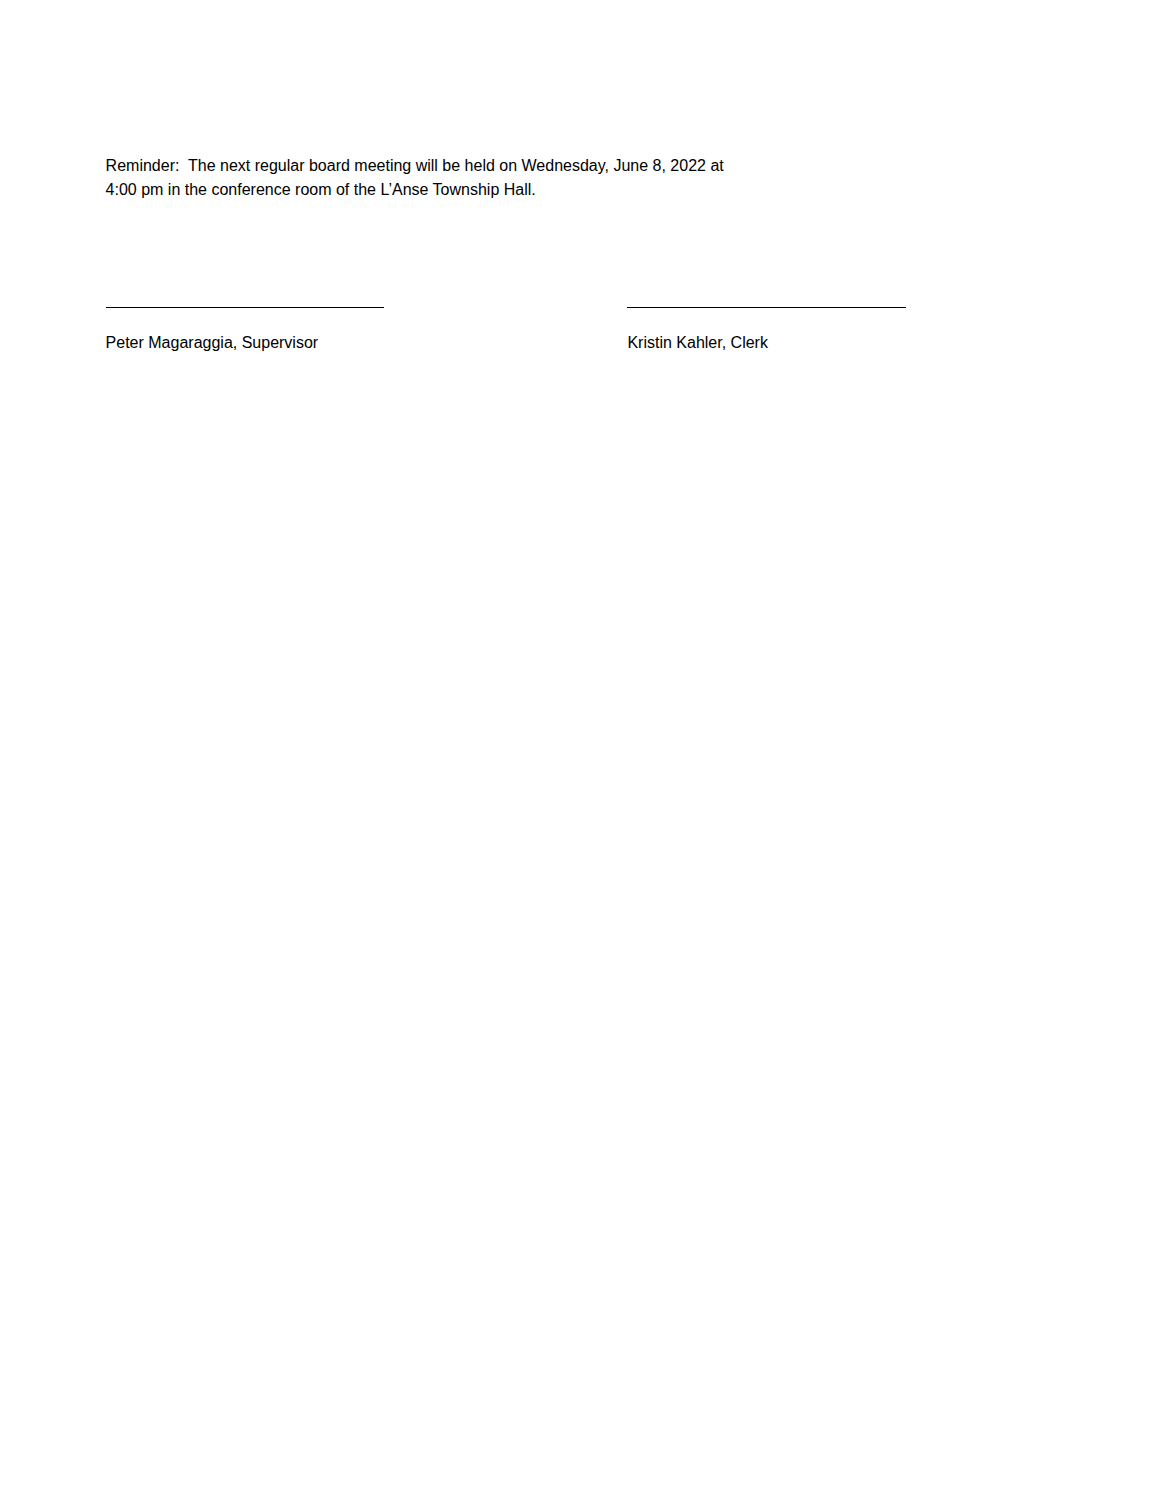Reminder: The next regular board meeting will be held on Wednesday, June 8, 2022 at 4:00 pm in the conference room of the L’Anse Township Hall.
| Peter Magaraggia, Supervisor | | Kristin Kahler, Clerk |